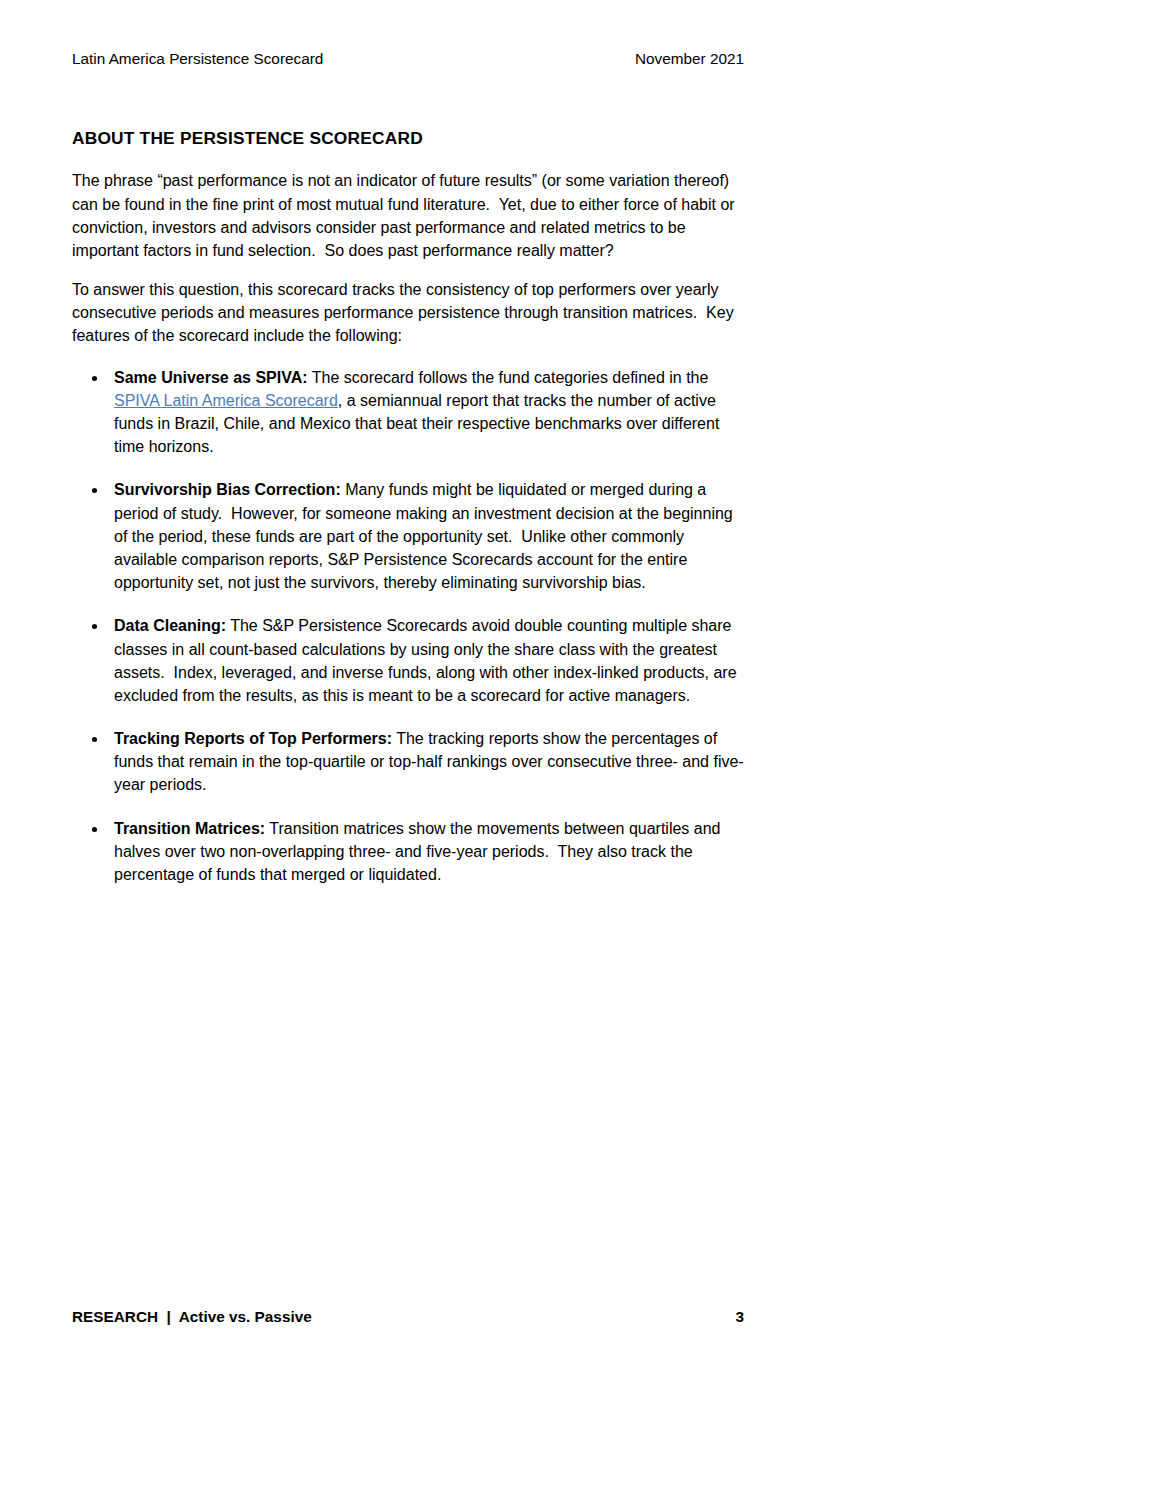Latin America Persistence Scorecard November 2021
ABOUT THE PERSISTENCE SCORECARD
The phrase “past performance is not an indicator of future results” (or some variation thereof) can be found in the fine print of most mutual fund literature. Yet, due to either force of habit or conviction, investors and advisors consider past performance and related metrics to be important factors in fund selection. So does past performance really matter?
To answer this question, this scorecard tracks the consistency of top performers over yearly consecutive periods and measures performance persistence through transition matrices. Key features of the scorecard include the following:
Same Universe as SPIVA: The scorecard follows the fund categories defined in the SPIVA Latin America Scorecard, a semiannual report that tracks the number of active funds in Brazil, Chile, and Mexico that beat their respective benchmarks over different time horizons.
Survivorship Bias Correction: Many funds might be liquidated or merged during a period of study. However, for someone making an investment decision at the beginning of the period, these funds are part of the opportunity set. Unlike other commonly available comparison reports, S&P Persistence Scorecards account for the entire opportunity set, not just the survivors, thereby eliminating survivorship bias.
Data Cleaning: The S&P Persistence Scorecards avoid double counting multiple share classes in all count-based calculations by using only the share class with the greatest assets. Index, leveraged, and inverse funds, along with other index-linked products, are excluded from the results, as this is meant to be a scorecard for active managers.
Tracking Reports of Top Performers: The tracking reports show the percentages of funds that remain in the top-quartile or top-half rankings over consecutive three- and five-year periods.
Transition Matrices: Transition matrices show the movements between quartiles and halves over two non-overlapping three- and five-year periods. They also track the percentage of funds that merged or liquidated.
RESEARCH | Active vs. Passive 3